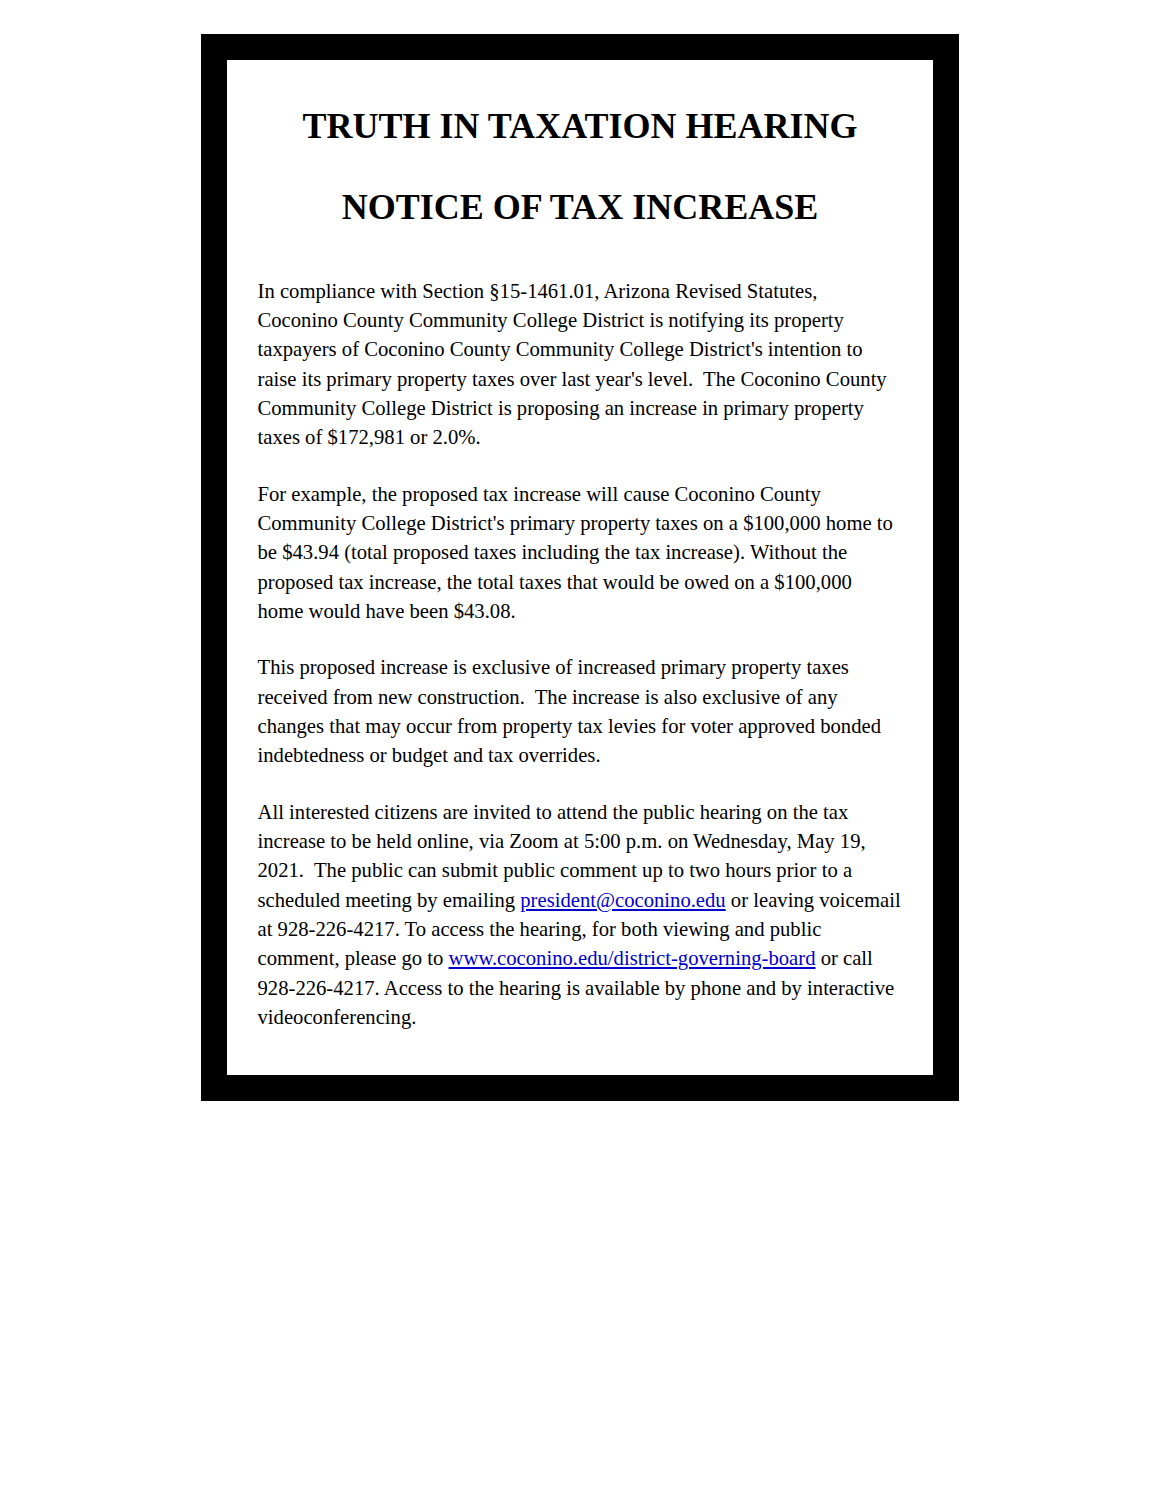TRUTH IN TAXATION HEARING
NOTICE OF TAX INCREASE
In compliance with Section §15-1461.01, Arizona Revised Statutes, Coconino County Community College District is notifying its property taxpayers of Coconino County Community College District's intention to raise its primary property taxes over last year's level. The Coconino County Community College District is proposing an increase in primary property taxes of $172,981 or 2.0%.
For example, the proposed tax increase will cause Coconino County Community College District's primary property taxes on a $100,000 home to be $43.94 (total proposed taxes including the tax increase). Without the proposed tax increase, the total taxes that would be owed on a $100,000 home would have been $43.08.
This proposed increase is exclusive of increased primary property taxes received from new construction. The increase is also exclusive of any changes that may occur from property tax levies for voter approved bonded indebtedness or budget and tax overrides.
All interested citizens are invited to attend the public hearing on the tax increase to be held online, via Zoom at 5:00 p.m. on Wednesday, May 19, 2021. The public can submit public comment up to two hours prior to a scheduled meeting by emailing president@coconino.edu or leaving voicemail at 928-226-4217. To access the hearing, for both viewing and public comment, please go to www.coconino.edu/district-governing-board or call 928-226-4217. Access to the hearing is available by phone and by interactive videoconferencing.